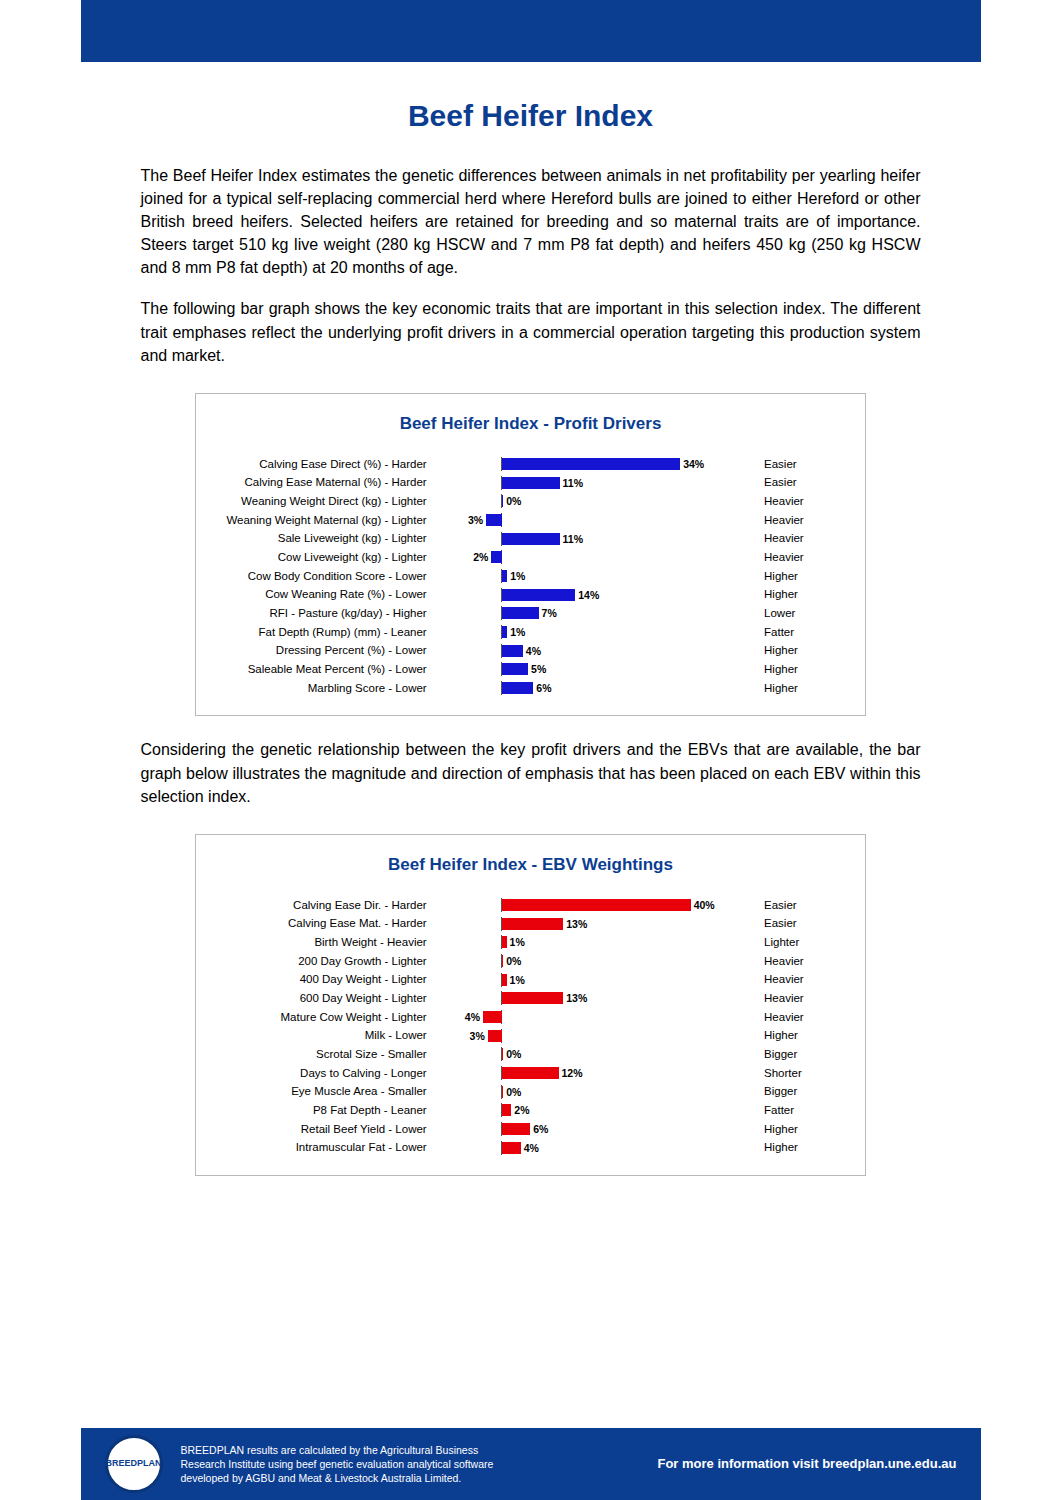Beef Heifer Index
The Beef Heifer Index estimates the genetic differences between animals in net profitability per yearling heifer joined for a typical self-replacing commercial herd where Hereford bulls are joined to either Hereford or other British breed heifers. Selected heifers are retained for breeding and so maternal traits are of importance. Steers target 510 kg live weight (280 kg HSCW and 7 mm P8 fat depth) and heifers 450 kg (250 kg HSCW and 8 mm P8 fat depth) at 20 months of age.
The following bar graph shows the key economic traits that are important in this selection index. The different trait emphases reflect the underlying profit drivers in a commercial operation targeting this production system and market.
Beef Heifer Index - Profit Drivers
| Calving Ease Direct (%) - Harder | 34% | Easier |
| Calving Ease Maternal (%) - Harder | 11% | Easier |
| Weaning Weight Direct (kg) - Lighter | 0% | Heavier |
| Weaning Weight Maternal (kg) - Lighter | 3% | Heavier |
| Sale Liveweight (kg) - Lighter | 11% | Heavier |
| Cow Liveweight (kg) - Lighter | 2% | Heavier |
| Cow Body Condition Score - Lower | 1% | Higher |
| Cow Weaning Rate (%) - Lower | 14% | Higher |
| RFI - Pasture (kg/day) - Higher | 7% | Lower |
| Fat Depth (Rump) (mm) - Leaner | 1% | Fatter |
| Dressing Percent (%) - Lower | 4% | Higher |
| Saleable Meat Percent (%) - Lower | 5% | Higher |
| Marbling Score - Lower | 6% | Higher |
Considering the genetic relationship between the key profit drivers and the EBVs that are available, the bar graph below illustrates the magnitude and direction of emphasis that has been placed on each EBV within this selection index.
Beef Heifer Index - EBV Weightings
| Calving Ease Dir. - Harder | 40% | Easier |
| Calving Ease Mat. - Harder | 13% | Easier |
| Birth Weight - Heavier | 1% | Lighter |
| 200 Day Growth - Lighter | 0% | Heavier |
| 400 Day Weight - Lighter | 1% | Heavier |
| 600 Day Weight - Lighter | 13% | Heavier |
| Mature Cow Weight - Lighter | 4% | Heavier |
| Milk - Lower | 3% | Higher |
| Scrotal Size - Smaller | 0% | Bigger |
| Days to Calving - Longer | 12% | Shorter |
| Eye Muscle Area - Smaller | 0% | Bigger |
| P8 Fat Depth - Leaner | 2% | Fatter |
| Retail Beef Yield - Lower | 6% | Higher |
| Intramuscular Fat - Lower | 4% | Higher |
BREEDPLAN
BREEDPLAN results are calculated by the Agricultural Business
Research Institute using beef genetic evaluation analytical software
developed by AGBU and Meat & Livestock Australia Limited.
For more information visit breedplan.une.edu.au